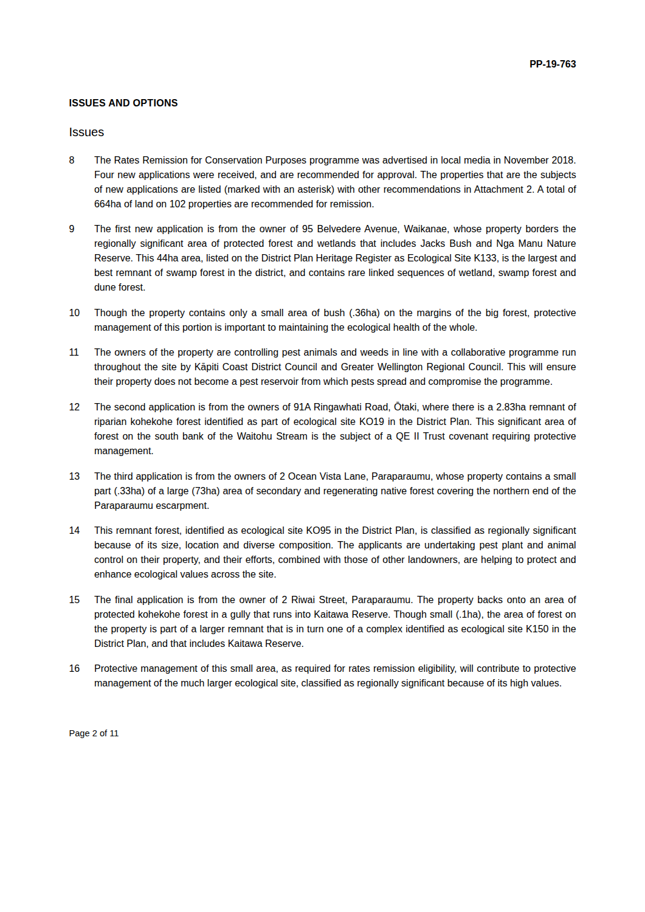PP-19-763
Issues and Options
Issues
8 The Rates Remission for Conservation Purposes programme was advertised in local media in November 2018. Four new applications were received, and are recommended for approval. The properties that are the subjects of new applications are listed (marked with an asterisk) with other recommendations in Attachment 2. A total of 664ha of land on 102 properties are recommended for remission.
9 The first new application is from the owner of 95 Belvedere Avenue, Waikanae, whose property borders the regionally significant area of protected forest and wetlands that includes Jacks Bush and Nga Manu Nature Reserve. This 44ha area, listed on the District Plan Heritage Register as Ecological Site K133, is the largest and best remnant of swamp forest in the district, and contains rare linked sequences of wetland, swamp forest and dune forest.
10 Though the property contains only a small area of bush (.36ha) on the margins of the big forest, protective management of this portion is important to maintaining the ecological health of the whole.
11 The owners of the property are controlling pest animals and weeds in line with a collaborative programme run throughout the site by Kāpiti Coast District Council and Greater Wellington Regional Council. This will ensure their property does not become a pest reservoir from which pests spread and compromise the programme.
12 The second application is from the owners of 91A Ringawhati Road, Ōtaki, where there is a 2.83ha remnant of riparian kohekohe forest identified as part of ecological site KO19 in the District Plan. This significant area of forest on the south bank of the Waitohu Stream is the subject of a QE II Trust covenant requiring protective management.
13 The third application is from the owners of 2 Ocean Vista Lane, Paraparaumu, whose property contains a small part (.33ha) of a large (73ha) area of secondary and regenerating native forest covering the northern end of the Paraparaumu escarpment.
14 This remnant forest, identified as ecological site KO95 in the District Plan, is classified as regionally significant because of its size, location and diverse composition. The applicants are undertaking pest plant and animal control on their property, and their efforts, combined with those of other landowners, are helping to protect and enhance ecological values across the site.
15 The final application is from the owner of 2 Riwai Street, Paraparaumu. The property backs onto an area of protected kohekohe forest in a gully that runs into Kaitawa Reserve. Though small (.1ha), the area of forest on the property is part of a larger remnant that is in turn one of a complex identified as ecological site K150 in the District Plan, and that includes Kaitawa Reserve.
16 Protective management of this small area, as required for rates remission eligibility, will contribute to protective management of the much larger ecological site, classified as regionally significant because of its high values.
Page 2 of 11